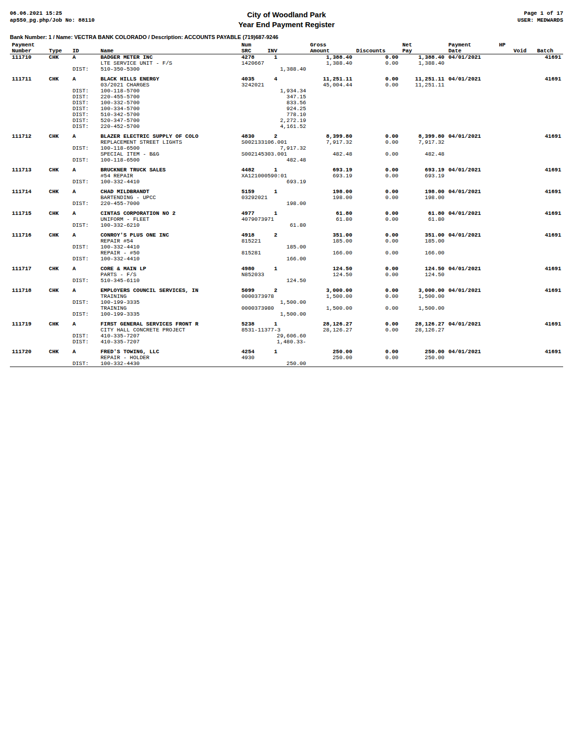06.06.2021 15:25
ap550_pg.php/Job No: 88110
Page 1 of 17
USER: MEDWARDS
City of Woodland Park
Year End Payment Register
Bank Number: 1 / Name: VECTRA BANK COLORADO / Description: ACCOUNTS PAYABLE (719)687-9246
| Payment | | | | Num | Gross | | Net | Payment | HP | | |
| --- | --- | --- | --- | --- | --- | --- | --- | --- | --- | --- | --- |
| Number | Type | ID | Name | SRC INV | Amount | Discounts | Pay | Date | | Void | Batch |
| 111710 | CHK | A | BADGER METER INC | 4278 1 | 1,388.40 | 0.00 | 1,388.40 | 04/01/2021 | | | 41691 |
| | | | LTE SERVICE UNIT - F/S | 1420667 | 1,388.40 | 0.00 | 1,388.40 | | | | |
| | | DIST: | 510-350-5300 | 1,388.40 | | | | | | | |
| 111711 | CHK | A | BLACK HILLS ENERGY | 4035 4 | 11,251.11 | 0.00 | 11,251.11 | 04/01/2021 | | | 41691 |
| | | | 03/2021 CHARGES | 3242021 | 45,004.44 | 0.00 | 11,251.11 | | | | |
| | | DIST: | 100-118-5700 | 1,934.34 | | | | | | | |
| | | DIST: | 220-455-5700 | 347.15 | | | | | | | |
| | | DIST: | 100-332-5700 | 833.56 | | | | | | | |
| | | DIST: | 100-334-5700 | 924.25 | | | | | | | |
| | | DIST: | 510-342-5700 | 778.10 | | | | | | | |
| | | DIST: | 520-347-5700 | 2,272.19 | | | | | | | |
| | | DIST: | 220-452-5700 | 4,161.52 | | | | | | | |
| 111712 | CHK | A | BLAZER ELECTRIC SUPPLY OF COLO | 4830 2 | 8,399.80 | 0.00 | 8,399.80 | 04/01/2021 | | | 41691 |
| | | | REPLACEMENT STREET LIGHTS | S002133106.001 | 7,917.32 | 0.00 | 7,917.32 | | | | |
| | | DIST: | 100-118-6500 | 7,917.32 | | | | | | | |
| | | | SPECIAL ITEM - B&G | S002145303.001 | 482.48 | 0.00 | 482.48 | | | | |
| | | DIST: | 100-118-6500 | 482.48 | | | | | | | |
| 111713 | CHK | A | BRUCKNER TRUCK SALES | 4482 1 | 693.19 | 0.00 | 693.19 | 04/01/2021 | | | 41691 |
| | | | #54 REPAIR | XA121000590:01 | 693.19 | 0.00 | 693.19 | | | | |
| | | DIST: | 100-332-4410 | 693.19 | | | | | | | |
| 111714 | CHK | A | CHAD MILDBRANDT | 5159 1 | 198.00 | 0.00 | 198.00 | 04/01/2021 | | | 41691 |
| | | | BARTENDING - UPCC | 03292021 | 198.00 | 0.00 | 198.00 | | | | |
| | | DIST: | 220-455-7000 | 198.00 | | | | | | | |
| 111715 | CHK | A | CINTAS CORPORATION NO 2 | 4977 1 | 61.80 | 0.00 | 61.80 | 04/01/2021 | | | 41691 |
| | | | UNIFORM - FLEET | 4079073971 | 61.80 | 0.00 | 61.80 | | | | |
| | | DIST: | 100-332-6210 | 61.80 | | | | | | | |
| 111716 | CHK | A | CONROY'S PLUS ONE INC | 4918 2 | 351.00 | 0.00 | 351.00 | 04/01/2021 | | | 41691 |
| | | | REPAIR #54 | 815221 | 185.00 | 0.00 | 185.00 | | | | |
| | | DIST: | 100-332-4410 | 185.00 | | | | | | | |
| | | | REPAIR - #50 | 815281 | 166.00 | 0.00 | 166.00 | | | | |
| | | DIST: | 100-332-4410 | 166.00 | | | | | | | |
| 111717 | CHK | A | CORE & MAIN LP | 4980 1 | 124.50 | 0.00 | 124.50 | 04/01/2021 | | | 41691 |
| | | | PARTS - F/S | N852033 | 124.50 | 0.00 | 124.50 | | | | |
| | | DIST: | 510-345-6110 | 124.50 | | | | | | | |
| 111718 | CHK | A | EMPLOYERS COUNCIL SERVICES, IN | 5099 2 | 3,000.00 | 0.00 | 3,000.00 | 04/01/2021 | | | 41691 |
| | | | TRAINING | 0000373978 | 1,500.00 | 0.00 | 1,500.00 | | | | |
| | | DIST: | 100-199-3335 | 1,500.00 | | | | | | | |
| | | | TRAINING | 0000373980 | 1,500.00 | 0.00 | 1,500.00 | | | | |
| | | DIST: | 100-199-3335 | 1,500.00 | | | | | | | |
| 111719 | CHK | A | FIRST GENERAL SERVICES FRONT R | 5238 1 | 28,126.27 | 0.00 | 28,126.27 | 04/01/2021 | | | 41691 |
| | | | CITY HALL CONCRETE PROJECT | 8531-11377-3 | 28,126.27 | 0.00 | 28,126.27 | | | | |
| | | DIST: | 410-335-7207 | 29,606.60 | | | | | | | |
| | | DIST: | 410-335-7207 | 1,480.33- | | | | | | | |
| 111720 | CHK | A | FRED'S TOWING, LLC | 4254 1 | 250.00 | 0.00 | 250.00 | 04/01/2021 | | | 41691 |
| | | | REPAIR - HOLDER | 4930 | 250.00 | 0.00 | 250.00 | | | | |
| | | DIST: | 100-332-4430 | 250.00 | | | | | | | |